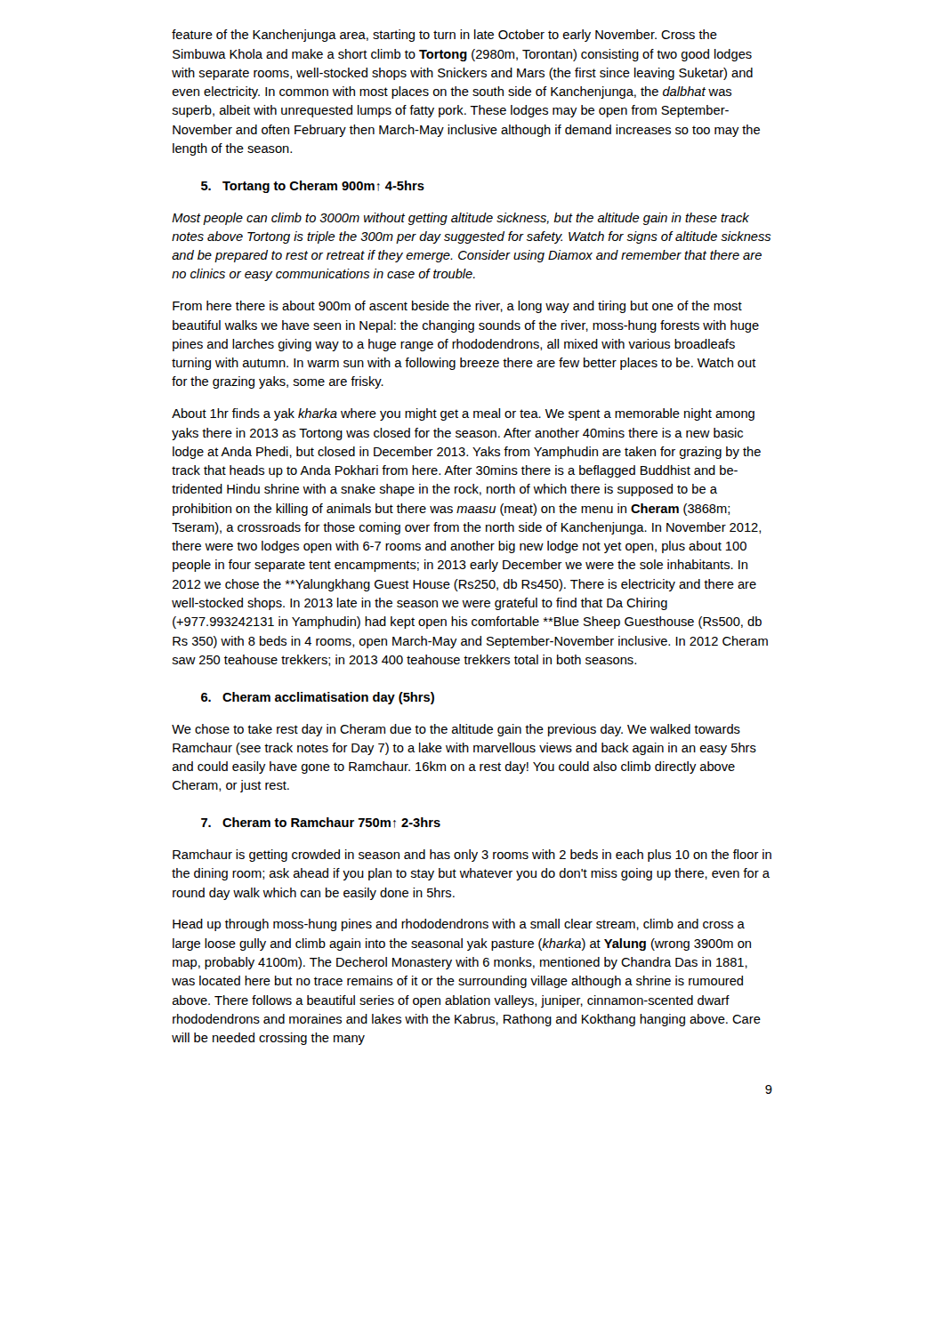feature of the Kanchenjunga area, starting to turn in late October to early November. Cross the Simbuwa Khola and make a short climb to Tortong (2980m, Torontan) consisting of two good lodges with separate rooms, well-stocked shops with Snickers and Mars (the first since leaving Suketar) and even electricity. In common with most places on the south side of Kanchenjunga, the dalbhat was superb, albeit with unrequested lumps of fatty pork. These lodges may be open from September-November and often February then March-May inclusive although if demand increases so too may the length of the season.
5. Tortang to Cheram 900m↑ 4-5hrs
Most people can climb to 3000m without getting altitude sickness, but the altitude gain in these track notes above Tortong is triple the 300m per day suggested for safety. Watch for signs of altitude sickness and be prepared to rest or retreat if they emerge. Consider using Diamox and remember that there are no clinics or easy communications in case of trouble.
From here there is about 900m of ascent beside the river, a long way and tiring but one of the most beautiful walks we have seen in Nepal: the changing sounds of the river, moss-hung forests with huge pines and larches giving way to a huge range of rhododendrons, all mixed with various broadleafs turning with autumn. In warm sun with a following breeze there are few better places to be. Watch out for the grazing yaks, some are frisky.
About 1hr finds a yak kharka where you might get a meal or tea. We spent a memorable night among yaks there in 2013 as Tortong was closed for the season. After another 40mins there is a new basic lodge at Anda Phedi, but closed in December 2013. Yaks from Yamphudin are taken for grazing by the track that heads up to Anda Pokhari from here. After 30mins there is a beflagged Buddhist and be-tridented Hindu shrine with a snake shape in the rock, north of which there is supposed to be a prohibition on the killing of animals but there was maasu (meat) on the menu in Cheram (3868m; Tseram), a crossroads for those coming over from the north side of Kanchenjunga. In November 2012, there were two lodges open with 6-7 rooms and another big new lodge not yet open, plus about 100 people in four separate tent encampments; in 2013 early December we were the sole inhabitants. In 2012 we chose the **Yalungkhang Guest House (Rs250, db Rs450). There is electricity and there are well-stocked shops. In 2013 late in the season we were grateful to find that Da Chiring (+977.993242131 in Yamphudin) had kept open his comfortable **Blue Sheep Guesthouse (Rs500, db Rs 350) with 8 beds in 4 rooms, open March-May and September-November inclusive. In 2012 Cheram saw 250 teahouse trekkers; in 2013 400 teahouse trekkers total in both seasons.
6. Cheram acclimatisation day (5hrs)
We chose to take rest day in Cheram due to the altitude gain the previous day. We walked towards Ramchaur (see track notes for Day 7) to a lake with marvellous views and back again in an easy 5hrs and could easily have gone to Ramchaur. 16km on a rest day! You could also climb directly above Cheram, or just rest.
7. Cheram to Ramchaur 750m↑ 2-3hrs
Ramchaur is getting crowded in season and has only 3 rooms with 2 beds in each plus 10 on the floor in the dining room; ask ahead if you plan to stay but whatever you do don't miss going up there, even for a round day walk which can be easily done in 5hrs.
Head up through moss-hung pines and rhododendrons with a small clear stream, climb and cross a large loose gully and climb again into the seasonal yak pasture (kharka) at Yalung (wrong 3900m on map, probably 4100m). The Decherol Monastery with 6 monks, mentioned by Chandra Das in 1881, was located here but no trace remains of it or the surrounding village although a shrine is rumoured above. There follows a beautiful series of open ablation valleys, juniper, cinnamon-scented dwarf rhododendrons and moraines and lakes with the Kabrus, Rathong and Kokthang hanging above. Care will be needed crossing the many
9